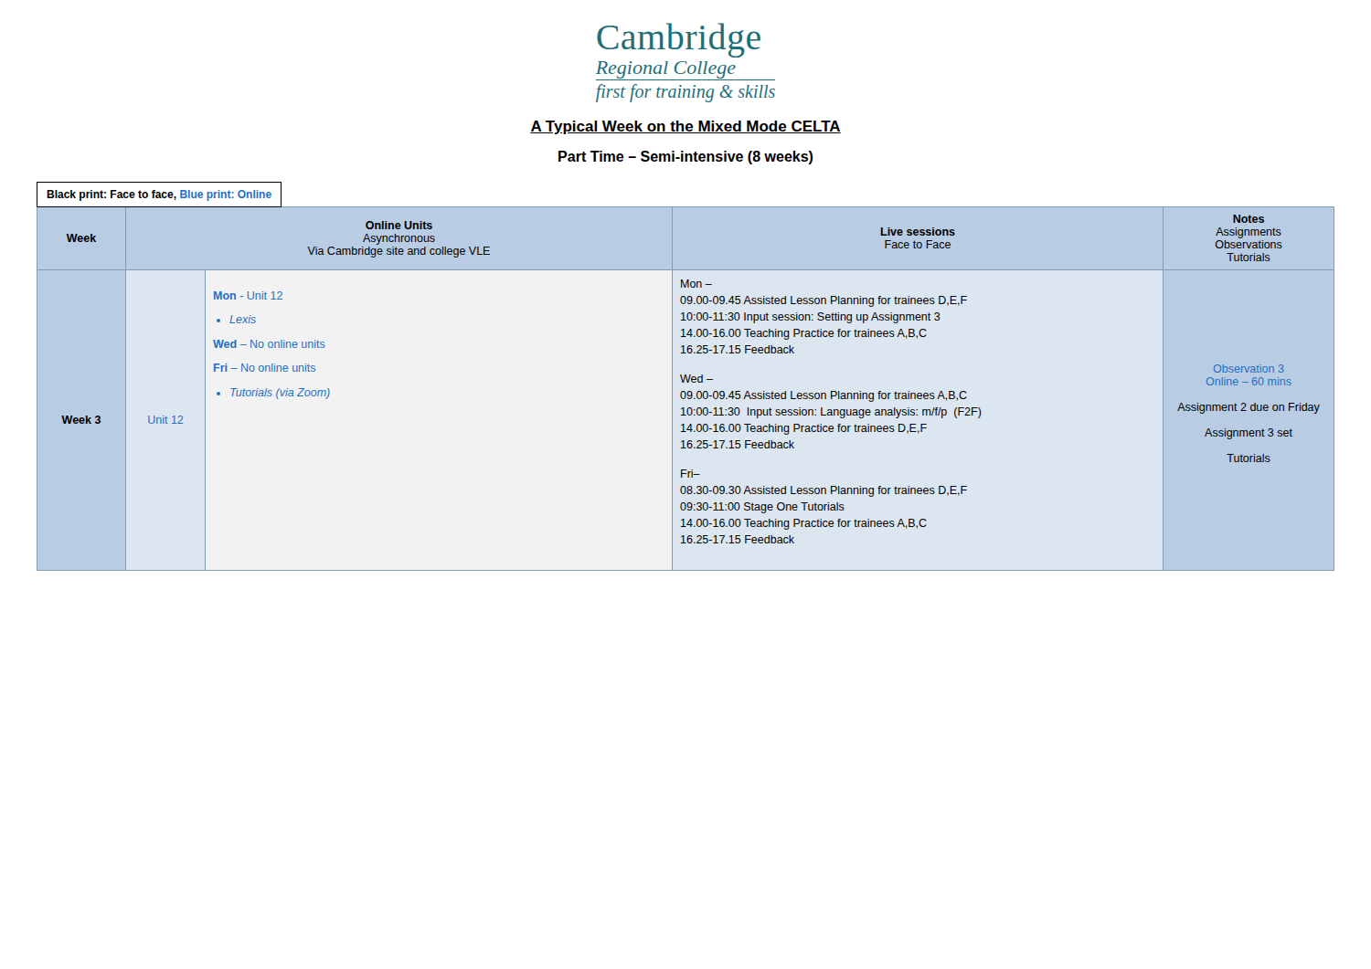Cambridge
Regional College
first for training & skills
A Typical Week on the Mixed Mode CELTA
Part Time – Semi-intensive (8 weeks)
Black print: Face to face, Blue print: Online
| Week | Online Units Asynchronous Via Cambridge site and college VLE | Live sessions Face to Face | Notes Assignments Observations Tutorials |
| --- | --- | --- | --- |
| Week 3 | Unit 12 | Mon - Unit 12 Lexis Wed – No online units Fri – No online units Tutorials (via Zoom) | Mon – 09.00-09.45 Assisted Lesson Planning for trainees D,E,F 10:00-11:30 Input session: Setting up Assignment 3 14.00-16.00 Teaching Practice for trainees A,B,C 16.25-17.15 Feedback Wed – 09.00-09.45 Assisted Lesson Planning for trainees A,B,C 10:00-11:30 Input session: Language analysis: m/f/p (F2F) 14.00-16.00 Teaching Practice for trainees D,E,F 16.25-17.15 Feedback Fri– 08.30-09.30 Assisted Lesson Planning for trainees D,E,F 09:30-11:00 Stage One Tutorials 14.00-16.00 Teaching Practice for trainees A,B,C 16.25-17.15 Feedback | Observation 3 Online – 60 mins Assignment 2 due on Friday Assignment 3 set Tutorials |